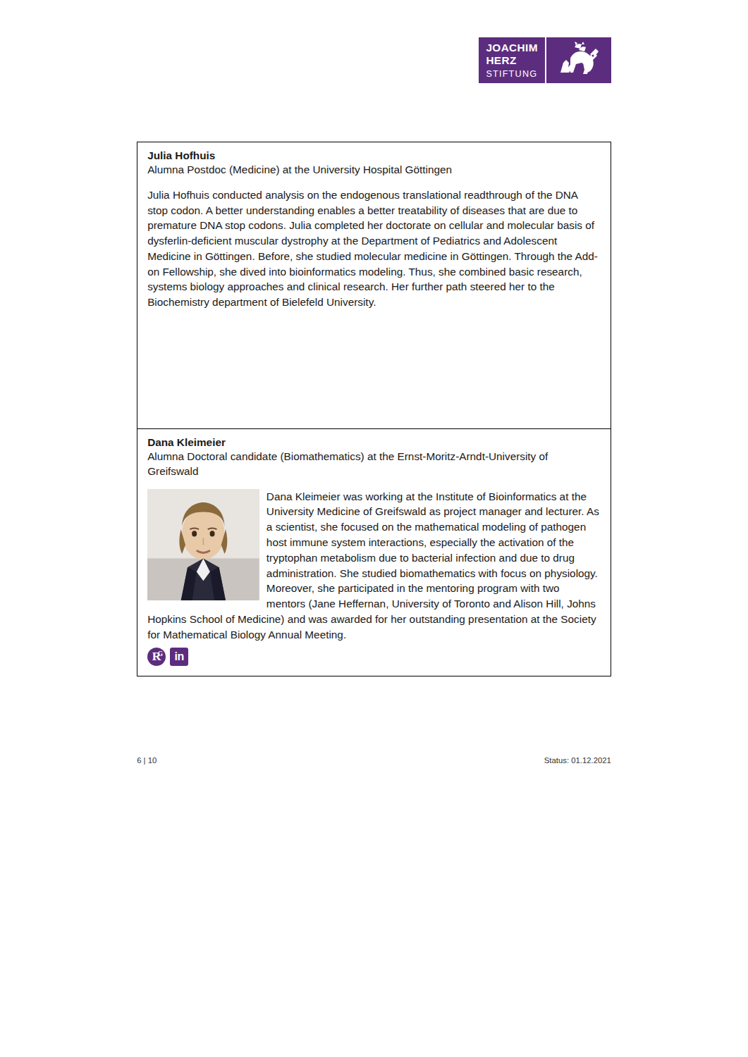JOACHIM
HERZ STIFTUNG
Julia Hofhuis
Alumna Postdoc (Medicine) at the University Hospital Göttingen
Julia Hofhuis conducted analysis on the endogenous translational readthrough of the DNA stop codon. A better understanding enables a better treatability of diseases that are due to premature DNA stop codons. Julia completed her doctorate on cellular and molecular basis of dysferlin-deficient muscular dystrophy at the Department of Pediatrics and Adolescent Medicine in Göttingen. Before, she studied molecular medicine in Göttingen. Through the Add-on Fellowship, she dived into bioinformatics modeling. Thus, she combined basic research, systems biology approaches and clinical research. Her further path steered her to the Biochemistry department of Bielefeld University.
Dana Kleimeier
Alumna Doctoral candidate (Biomathematics) at the Ernst-Moritz-Arndt-University of Greifswald
Dana Kleimeier was working at the Institute of Bioinformatics at the University Medicine of Greifswald as project manager and lecturer. As a scientist, she focused on the mathematical modeling of pathogen host immune system interactions, especially the activation of the tryptophan metabolism due to bacterial infection and due to drug administration. She studied biomathematics with focus on physiology. Moreover, she participated in the mentoring program with two mentors (Jane Heffernan, University of Toronto and Alison Hill, Johns Hopkins School of Medicine) and was awarded for her outstanding presentation at the Society for Mathematical Biology Annual Meeting.
RG in
6 | 10 Status: 01.12.2021